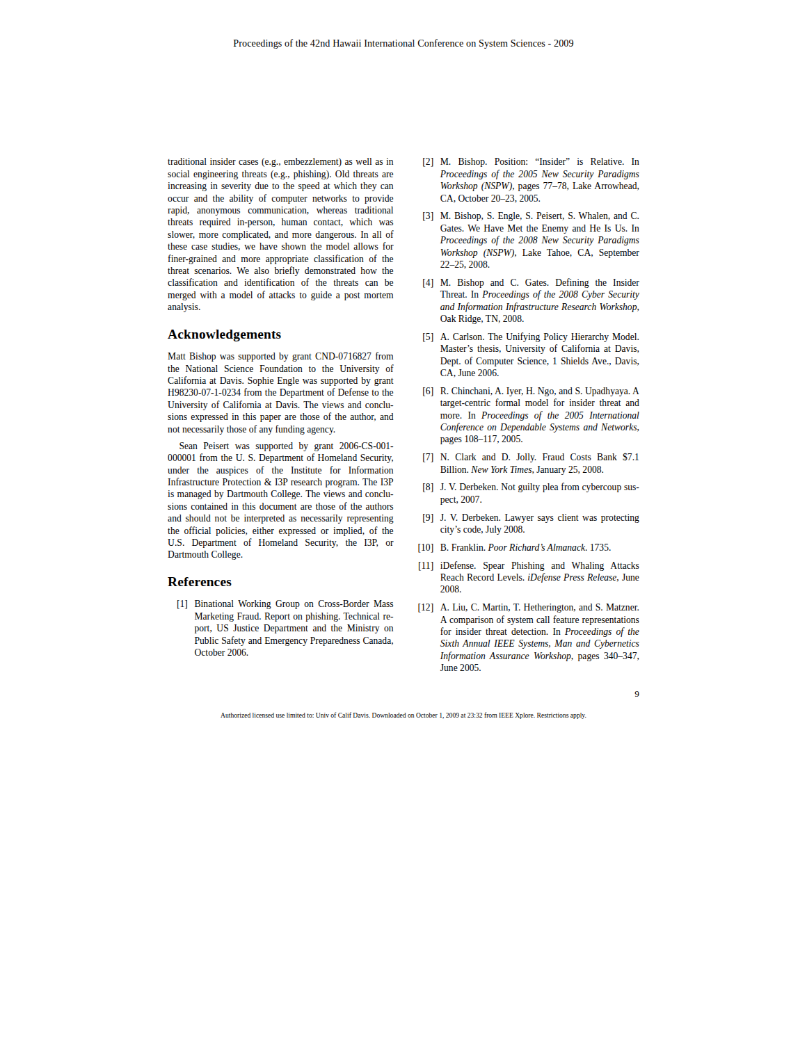Proceedings of the 42nd Hawaii International Conference on System Sciences - 2009
traditional insider cases (e.g., embezzlement) as well as in social engineering threats (e.g., phishing). Old threats are increasing in severity due to the speed at which they can occur and the ability of computer networks to provide rapid, anonymous communication, whereas traditional threats required in-person, human contact, which was slower, more complicated, and more dangerous. In all of these case studies, we have shown the model allows for finer-grained and more appropriate classification of the threat scenarios. We also briefly demonstrated how the classification and identification of the threats can be merged with a model of attacks to guide a post mortem analysis.
Acknowledgements
Matt Bishop was supported by grant CND-0716827 from the National Science Foundation to the University of California at Davis. Sophie Engle was supported by grant H98230-07-1-0234 from the Department of Defense to the University of California at Davis. The views and conclusions expressed in this paper are those of the author, and not necessarily those of any funding agency.
Sean Peisert was supported by grant 2006-CS-001-000001 from the U. S. Department of Homeland Security, under the auspices of the Institute for Information Infrastructure Protection & I3P research program. The I3P is managed by Dartmouth College. The views and conclusions contained in this document are those of the authors and should not be interpreted as necessarily representing the official policies, either expressed or implied, of the U.S. Department of Homeland Security, the I3P, or Dartmouth College.
References
[1] Binational Working Group on Cross-Border Mass Marketing Fraud. Report on phishing. Technical report, US Justice Department and the Ministry on Public Safety and Emergency Preparedness Canada, October 2006.
[2] M. Bishop. Position: “Insider” is Relative. In Proceedings of the 2005 New Security Paradigms Workshop (NSPW), pages 77–78, Lake Arrowhead, CA, October 20–23, 2005.
[3] M. Bishop, S. Engle, S. Peisert, S. Whalen, and C. Gates. We Have Met the Enemy and He Is Us. In Proceedings of the 2008 New Security Paradigms Workshop (NSPW), Lake Tahoe, CA, September 22–25, 2008.
[4] M. Bishop and C. Gates. Defining the Insider Threat. In Proceedings of the 2008 Cyber Security and Information Infrastructure Research Workshop, Oak Ridge, TN, 2008.
[5] A. Carlson. The Unifying Policy Hierarchy Model. Master’s thesis, University of California at Davis, Dept. of Computer Science, 1 Shields Ave., Davis, CA, June 2006.
[6] R. Chinchani, A. Iyer, H. Ngo, and S. Upadhyaya. A target-centric formal model for insider threat and more. In Proceedings of the 2005 International Conference on Dependable Systems and Networks, pages 108–117, 2005.
[7] N. Clark and D. Jolly. Fraud Costs Bank $7.1 Billion. New York Times, January 25, 2008.
[8] J. V. Derbeken. Not guilty plea from cybercoup suspect, 2007.
[9] J. V. Derbeken. Lawyer says client was protecting city’s code, July 2008.
[10] B. Franklin. Poor Richard’s Almanack. 1735.
[11] iDefense. Spear Phishing and Whaling Attacks Reach Record Levels. iDefense Press Release, June 2008.
[12] A. Liu, C. Martin, T. Hetherington, and S. Matzner. A comparison of system call feature representations for insider threat detection. In Proceedings of the Sixth Annual IEEE Systems, Man and Cybernetics Information Assurance Workshop, pages 340–347, June 2005.
9
Authorized licensed use limited to: Univ of Calif Davis. Downloaded on October 1, 2009 at 23:32 from IEEE Xplore. Restrictions apply.